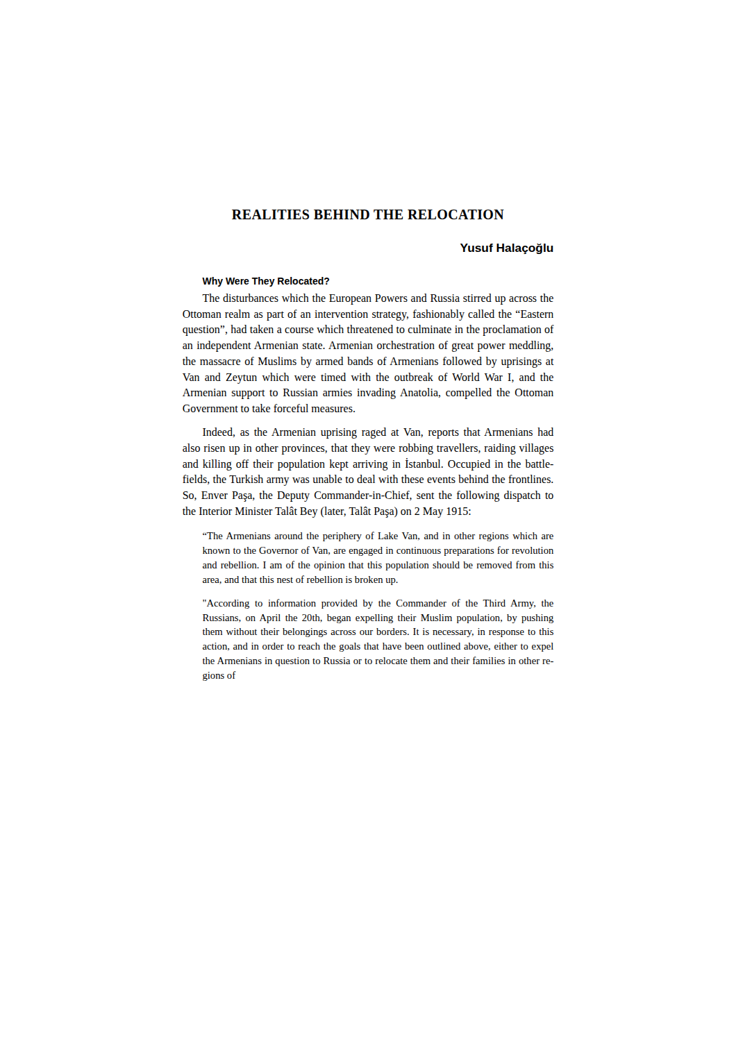REALITIES BEHIND THE RELOCATION
Yusuf Halaçoğlu
Why Were They Relocated?
The disturbances which the European Powers and Russia stirred up across the Ottoman realm as part of an intervention strategy, fashionably called the “Eastern question”, had taken a course which threatened to culminate in the proclamation of an independent Armenian state. Armenian orchestration of great power meddling, the massacre of Muslims by armed bands of Armenians followed by uprisings at Van and Zeytun which were timed with the outbreak of World War I, and the Armenian support to Russian armies invading Anatolia, compelled the Ottoman Government to take forceful measures.
Indeed, as the Armenian uprising raged at Van, reports that Armenians had also risen up in other provinces, that they were robbing travellers, raiding villages and killing off their population kept arriving in İstanbul. Occupied in the battlefields, the Turkish army was unable to deal with these events behind the frontlines. So, Enver Paşa, the Deputy Commander-in-Chief, sent the following dispatch to the Interior Minister Talât Bey (later, Talât Paşa) on 2 May 1915:
“The Armenians around the periphery of Lake Van, and in other regions which are known to the Governor of Van, are engaged in continuous preparations for revolution and rebellion. I am of the opinion that this population should be removed from this area, and that this nest of rebellion is broken up.
"According to information provided by the Commander of the Third Army, the Russians, on April the 20th, began expelling their Muslim population, by pushing them without their belongings across our borders. It is necessary, in response to this action, and in order to reach the goals that have been outlined above, either to expel the Armenians in question to Russia or to relocate them and their families in other regions of